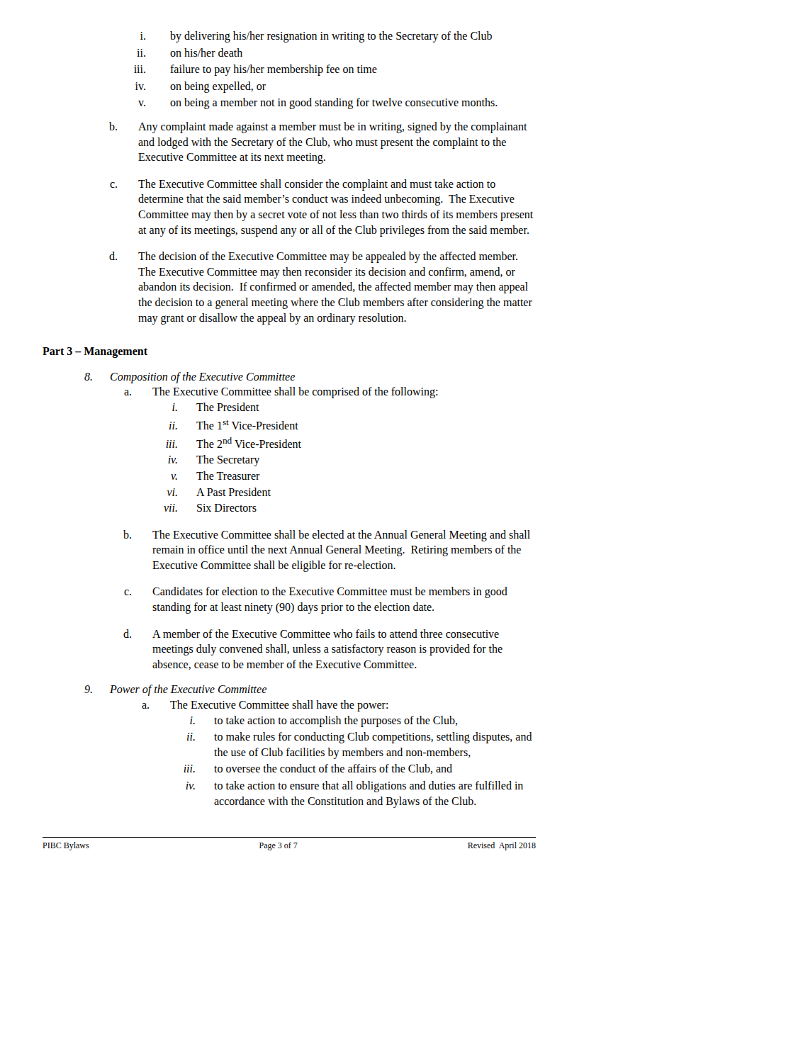by delivering his/her resignation in writing to the Secretary of the Club
on his/her death
failure to pay his/her membership fee on time
on being expelled, or
on being a member not in good standing for twelve consecutive months.
Any complaint made against a member must be in writing, signed by the complainant and lodged with the Secretary of the Club, who must present the complaint to the Executive Committee at its next meeting.
The Executive Committee shall consider the complaint and must take action to determine that the said member’s conduct was indeed unbecoming. The Executive Committee may then by a secret vote of not less than two thirds of its members present at any of its meetings, suspend any or all of the Club privileges from the said member.
The decision of the Executive Committee may be appealed by the affected member. The Executive Committee may then reconsider its decision and confirm, amend, or abandon its decision. If confirmed or amended, the affected member may then appeal the decision to a general meeting where the Club members after considering the matter may grant or disallow the appeal by an ordinary resolution.
Part 3 – Management
Composition of the Executive Committee
The Executive Committee shall be comprised of the following:
The President
The 1st Vice-President
The 2nd Vice-President
The Secretary
The Treasurer
A Past President
Six Directors
The Executive Committee shall be elected at the Annual General Meeting and shall remain in office until the next Annual General Meeting. Retiring members of the Executive Committee shall be eligible for re-election.
Candidates for election to the Executive Committee must be members in good standing for at least ninety (90) days prior to the election date.
A member of the Executive Committee who fails to attend three consecutive meetings duly convened shall, unless a satisfactory reason is provided for the absence, cease to be member of the Executive Committee.
Power of the Executive Committee
The Executive Committee shall have the power:
to take action to accomplish the purposes of the Club,
to make rules for conducting Club competitions, settling disputes, and the use of Club facilities by members and non-members,
to oversee the conduct of the affairs of the Club, and
to take action to ensure that all obligations and duties are fulfilled in accordance with the Constitution and Bylaws of the Club.
PIBC Bylaws Page 3 of 7 Revised April 2018